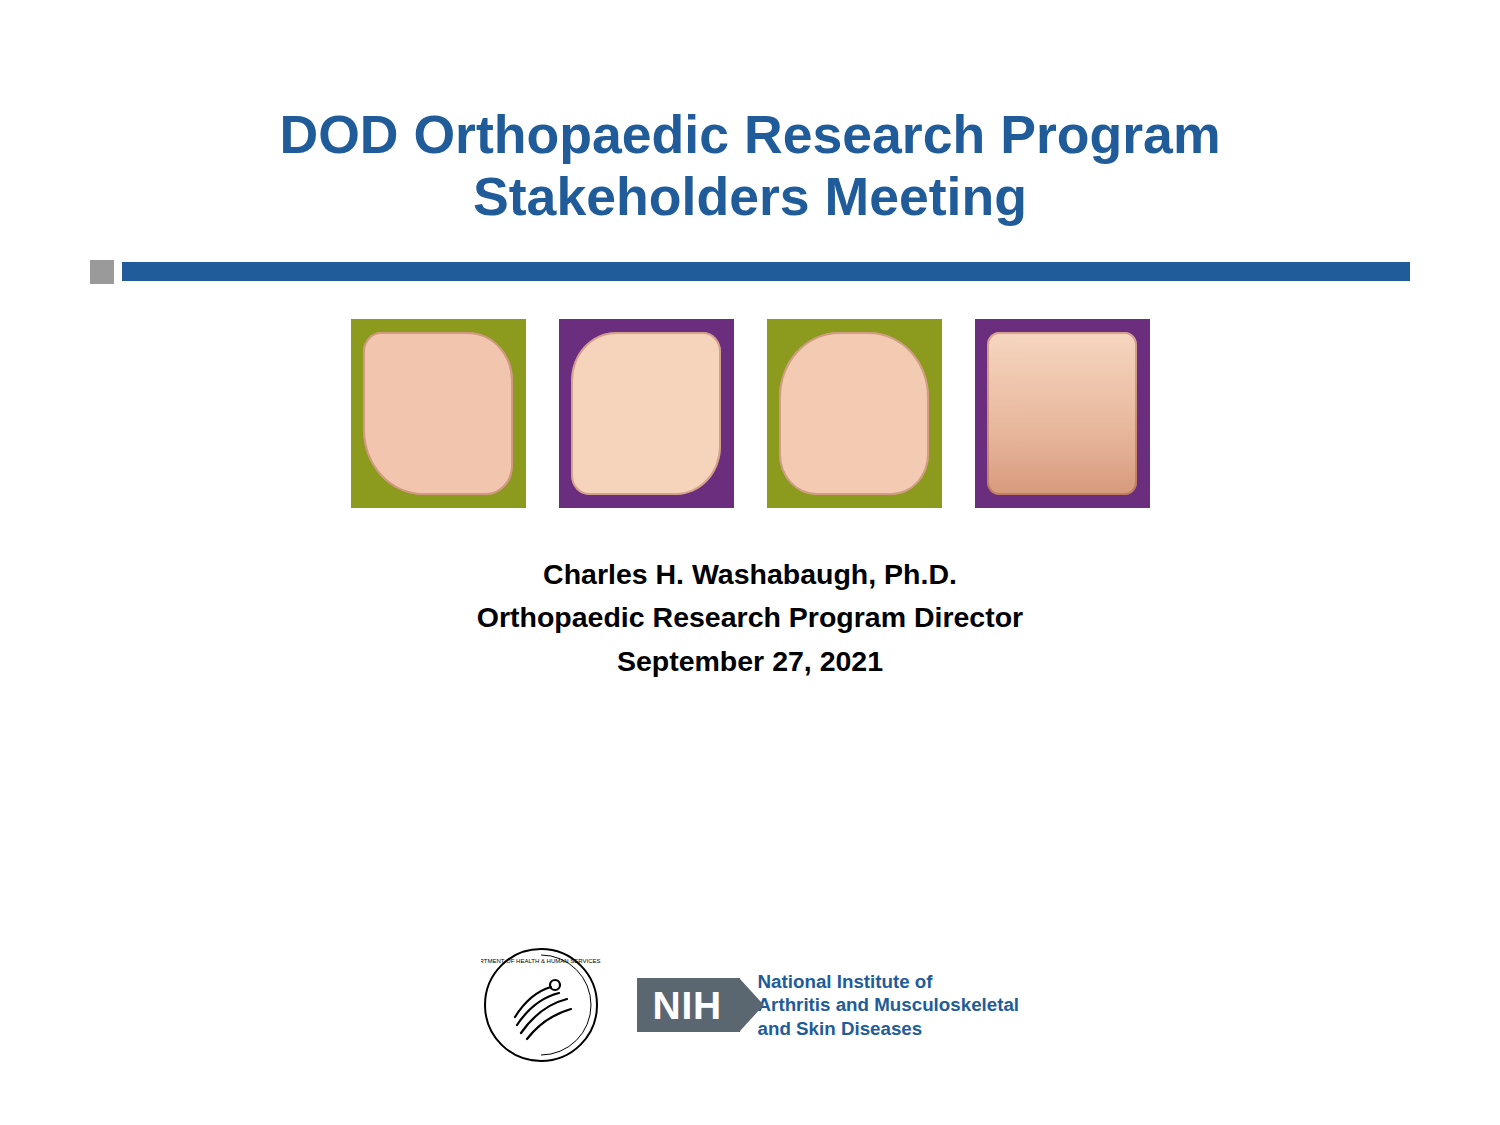DOD Orthopaedic Research Program
Stakeholders Meeting
Charles H. Washabaugh, Ph.D.
Orthopaedic Research Program Director
September 27, 2021
DEPARTMENT OF HEALTH & HUMAN SERVICES • USA
NIH
National Institute of Arthritis and Musculoskeletal and Skin Diseases